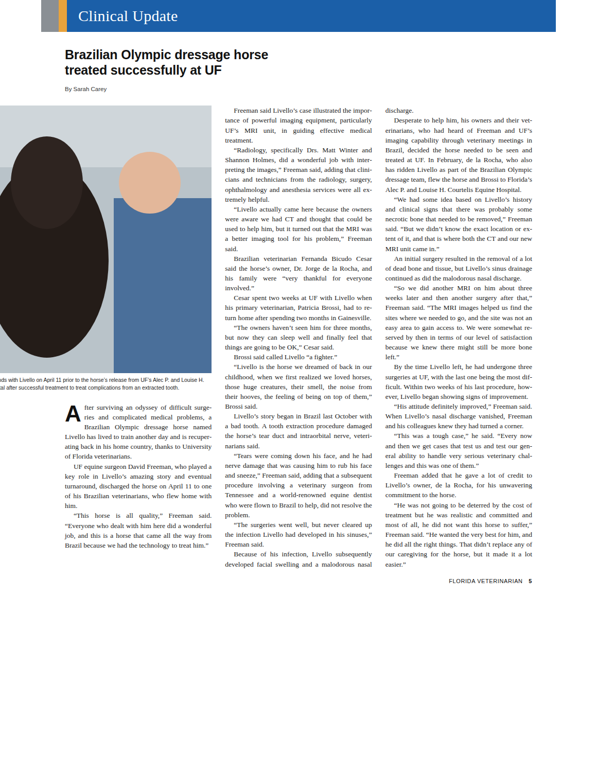Clinical Update
Brazilian Olympic dressage horse
treated successfully at UF
By Sarah Carey
Photo by Sarah Carey
Dr. David Freeman stands with Livello on April 11 prior to the horse’s release from UF’s Alec P. and Louise H. Courtelis Equine Hospital after successful treatment to treat complications from an extracted tooth.
After surviving an odyssey of difficult surgeries and complicated medical problems, a Brazilian Olympic dressage horse named Livello has lived to train another day and is recuperating back in his home country, thanks to University of Florida veterinarians.
UF equine surgeon David Freeman, who played a key role in Livello’s amazing story and eventual turnaround, discharged the horse on April 11 to one of his Brazilian veterinarians, who flew home with him.
“This horse is all quality,” Freeman said. “Everyone who dealt with him here did a wonderful job, and this is a horse that came all the way from Brazil because we had the technology to treat him.”
Freeman said Livello’s case illustrated the importance of powerful imaging equipment, particularly UF’s MRI unit, in guiding effective medical treatment.
“Radiology, specifically Drs. Matt Winter and Shannon Holmes, did a wonderful job with interpreting the images,” Freeman said, adding that clinicians and technicians from the radiology, surgery, ophthalmology and anesthesia services were all extremely helpful.
“Livello actually came here because the owners were aware we had CT and thought that could be used to help him, but it turned out that the MRI was a better imaging tool for his problem,” Freeman said.
Brazilian veterinarian Fernanda Bicudo Cesar said the horse’s owner, Dr. Jorge de la Rocha, and his family were “very thankful for everyone involved.”
Cesar spent two weeks at UF with Livello when his primary veterinarian, Patricia Brossi, had to return home after spending two months in Gainesville.
“The owners haven’t seen him for three months, but now they can sleep well and finally feel that things are going to be OK,” Cesar said.
Brossi said called Livello “a fighter.”
“Livello is the horse we dreamed of back in our childhood, when we first realized we loved horses, those huge creatures, their smell, the noise from their hooves, the feeling of being on top of them,” Brossi said.
Livello’s story began in Brazil last October with a bad tooth. A tooth extraction procedure damaged the horse’s tear duct and intraorbital nerve, veterinarians said.
“Tears were coming down his face, and he had nerve damage that was causing him to rub his face and sneeze,” Freeman said, adding that a subsequent procedure involving a veterinary surgeon from Tennessee and a world-renowned equine dentist who were flown to Brazil to help, did not resolve the problem.
“The surgeries went well, but never cleared up the infection Livello had developed in his sinuses,” Freeman said.
Because of his infection, Livello subsequently developed facial swelling and a malodorous nasal discharge.
Desperate to help him, his owners and their veterinarians, who had heard of Freeman and UF’s imaging capability through veterinary meetings in Brazil, decided the horse needed to be seen and treated at UF. In February, de la Rocha, who also has ridden Livello as part of the Brazilian Olympic dressage team, flew the horse and Brossi to Florida’s Alec P. and Louise H. Courtelis Equine Hospital.
“We had some idea based on Livello’s history and clinical signs that there was probably some necrotic bone that needed to be removed,” Freeman said. “But we didn’t know the exact location or extent of it, and that is where both the CT and our new MRI unit came in.”
An initial surgery resulted in the removal of a lot of dead bone and tissue, but Livello’s sinus drainage continued as did the malodorous nasal discharge.
“So we did another MRI on him about three weeks later and then another surgery after that,” Freeman said. “The MRI images helped us find the sites where we needed to go, and the site was not an easy area to gain access to. We were somewhat reserved by then in terms of our level of satisfaction because we knew there might still be more bone left.”
By the time Livello left, he had undergone three surgeries at UF, with the last one being the most difficult. Within two weeks of his last procedure, however, Livello began showing signs of improvement.
“His attitude definitely improved,” Freeman said. When Livello’s nasal discharge vanished, Freeman and his colleagues knew they had turned a corner.
“This was a tough case,” he said. “Every now and then we get cases that test us and test our general ability to handle very serious veterinary challenges and this was one of them.”
Freeman added that he gave a lot of credit to Livello’s owner, de la Rocha, for his unwavering commitment to the horse.
“He was not going to be deterred by the cost of treatment but he was realistic and committed and most of all, he did not want this horse to suffer,” Freeman said. “He wanted the very best for him, and he did all the right things. That didn’t replace any of our caregiving for the horse, but it made it a lot easier.”
FLORIDA VETERINARIAN 5